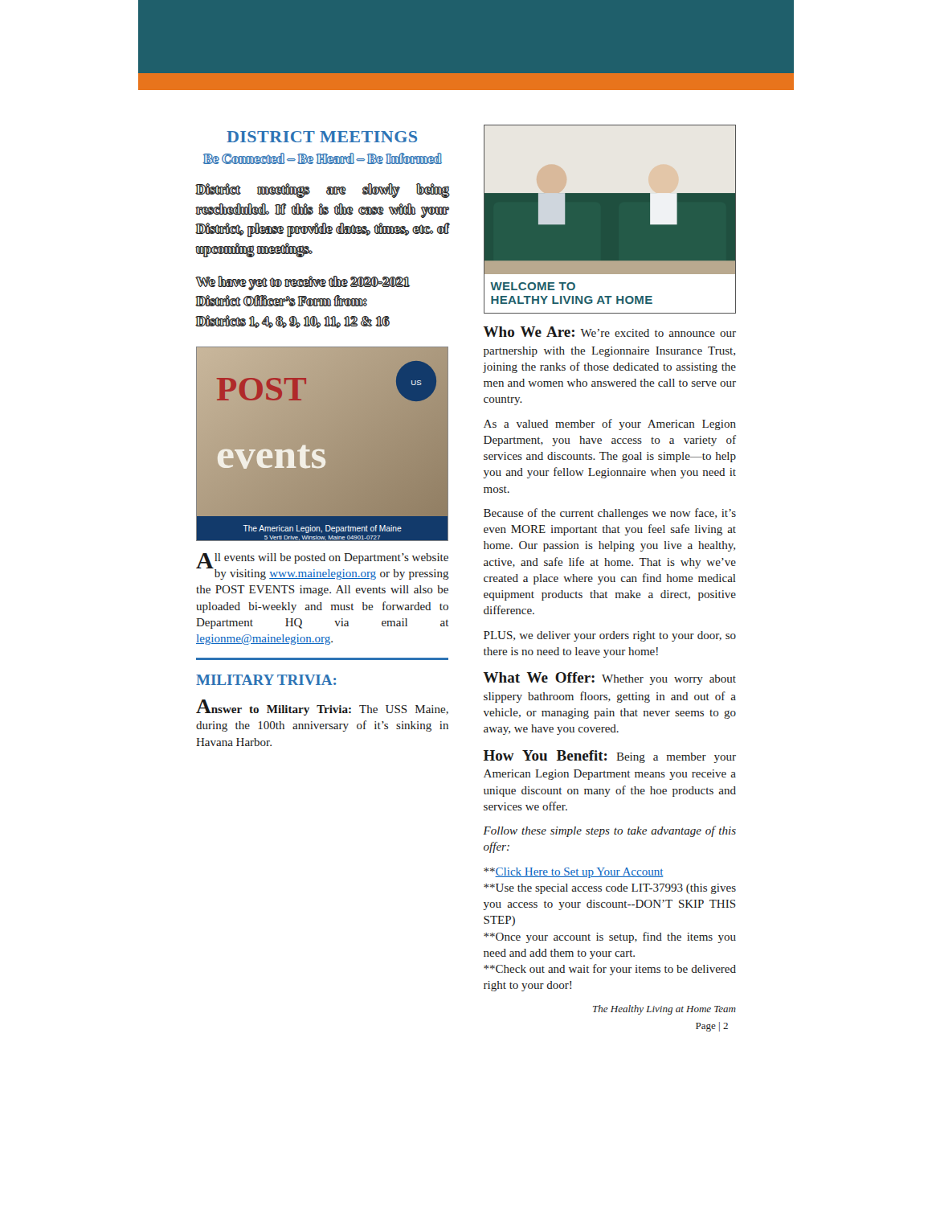DISTRICT MEETINGS
Be Connected – Be Heard – Be Informed
District meetings are slowly being rescheduled. If this is the case with your District, please provide dates, times, etc. of upcoming meetings.
We have yet to receive the 2020-2021 District Officer’s Form from:
Districts 1, 4, 8, 9, 10, 11, 12 & 16
All events will be posted on Department’s website by visiting www.mainelegion.org or by pressing the POST EVENTS image. All events will also be uploaded bi-weekly and must be forwarded to Department HQ via email at legionme@mainelegion.org.
MILITARY TRIVIA:
Answer to Military Trivia: The USS Maine, during the 100th anniversary of it’s sinking in Havana Harbor.
WELCOME TO
HEALTHY LIVING AT HOME
Who We Are: We’re excited to announce our partnership with the Legionnaire Insurance Trust, joining the ranks of those dedicated to assisting the men and women who answered the call to serve our country.
As a valued member of your American Legion Department, you have access to a variety of services and discounts. The goal is simple—to help you and your fellow Legionnaire when you need it most.
Because of the current challenges we now face, it’s even MORE important that you feel safe living at home. Our passion is helping you live a healthy, active, and safe life at home. That is why we’ve created a place where you can find home medical equipment products that make a direct, positive difference.
PLUS, we deliver your orders right to your door, so there is no need to leave your home!
What We Offer: Whether you worry about slippery bathroom floors, getting in and out of a vehicle, or managing pain that never seems to go away, we have you covered.
How You Benefit: Being a member your American Legion Department means you receive a unique discount on many of the hoe products and services we offer.
Follow these simple steps to take advantage of this offer:
**Click Here to Set up Your Account
**Use the special access code LIT-37993 (this gives you access to your discount--DON’T SKIP THIS STEP)
**Once your account is setup, find the items you need and add them to your cart.
**Check out and wait for your items to be delivered right to your door!
The Healthy Living at Home Team
Page | 2